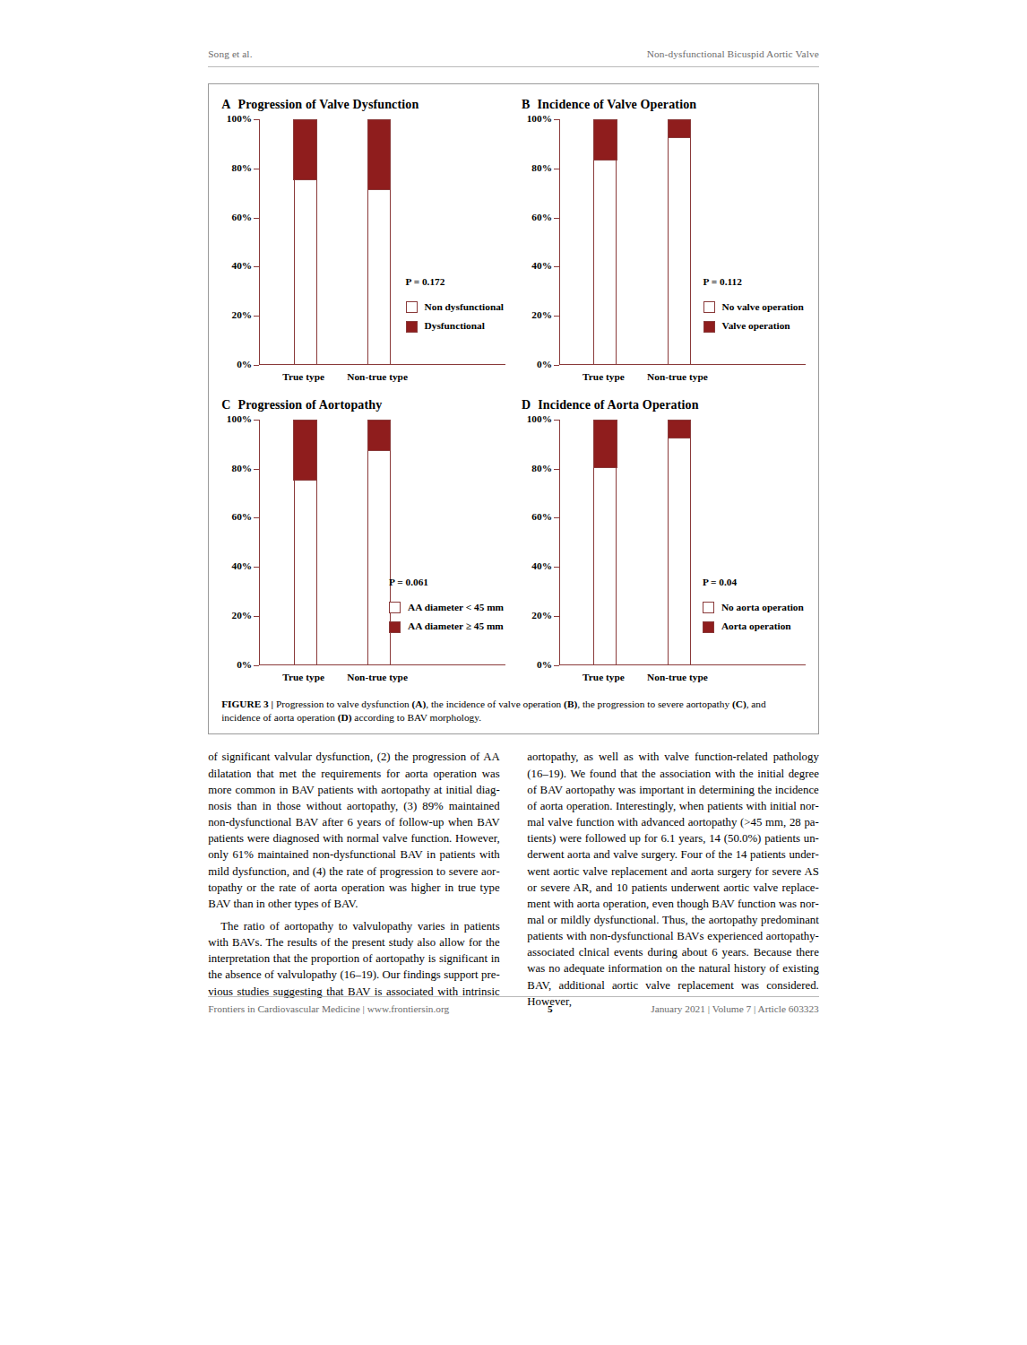Song et al.
Non-dysfunctional Bicuspid Aortic Valve
AProgression of Valve Dysfunction
100% 80% 60% 40% 20% 0%
True type Non-true type
P = 0.172
Non dysfunctional
Dysfunctional
BIncidence of Valve Operation
100% 80% 60% 40% 20% 0%
True type Non-true type
P = 0.112
No valve operation
Valve operation
CProgression of Aortopathy
100% 80% 60% 40% 20% 0%
True type Non-true type
P = 0.061
AA diameter < 45 mm
AA diameter ≥ 45 mm
DIncidence of Aorta Operation
100% 80% 60% 40% 20% 0%
True type Non-true type
P = 0.04
No aorta operation
Aorta operation
FIGURE 3 | Progression to valve dysfunction (A), the incidence of valve operation (B), the progression to severe aortopathy (C), and incidence of aorta operation (D) according to BAV morphology.
of significant valvular dysfunction, (2) the progression of AA dilatation that met the requirements for aorta operation was more common in BAV patients with aortopathy at initial diagnosis than in those without aortopathy, (3) 89% maintained non-dysfunctional BAV after 6 years of follow-up when BAV patients were diagnosed with normal valve function. However, only 61% maintained non-dysfunctional BAV in patients with mild dysfunction, and (4) the rate of progression to severe aortopathy or the rate of aorta operation was higher in true type BAV than in other types of BAV.
The ratio of aortopathy to valvulopathy varies in patients with BAVs. The results of the present study also allow for the interpretation that the proportion of aortopathy is significant in the absence of valvulopathy (16–19). Our findings support previous studies suggesting that BAV is associated with intrinsic aortopathy, as well as with valve function-related pathology (16–19). We found that the association with the initial degree of BAV aortopathy was important in determining the incidence of aorta operation. Interestingly, when patients with initial normal valve function with advanced aortopathy (>45 mm, 28 patients) were followed up for 6.1 years, 14 (50.0%) patients underwent aorta and valve surgery. Four of the 14 patients underwent aortic valve replacement and aorta surgery for severe AS or severe AR, and 10 patients underwent aortic valve replacement with aorta operation, even though BAV function was normal or mildly dysfunctional. Thus, the aortopathy predominant patients with non-dysfunctional BAVs experienced aortopathy-associated clnical events during about 6 years. Because there was no adequate information on the natural history of existing BAV, additional aortic valve replacement was considered. However,
Frontiers in Cardiovascular Medicine | www.frontiersin.org
5
January 2021 | Volume 7 | Article 603323